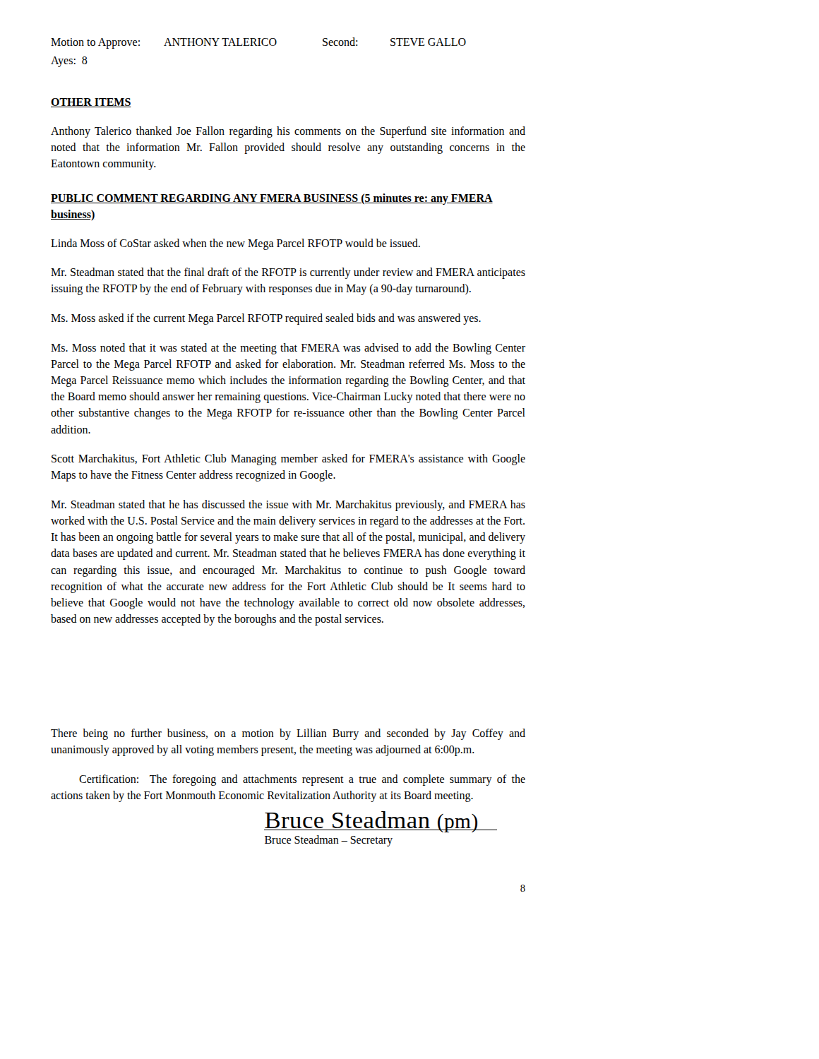Motion to Approve: ANTHONY TALERICO Second: STEVE GALLO
Ayes: 8
OTHER ITEMS
Anthony Talerico thanked Joe Fallon regarding his comments on the Superfund site information and noted that the information Mr. Fallon provided should resolve any outstanding concerns in the Eatontown community.
PUBLIC COMMENT REGARDING ANY FMERA BUSINESS (5 minutes re: any FMERA business)
Linda Moss of CoStar asked when the new Mega Parcel RFOTP would be issued.
Mr. Steadman stated that the final draft of the RFOTP is currently under review and FMERA anticipates issuing the RFOTP by the end of February with responses due in May (a 90-day turnaround).
Ms. Moss asked if the current Mega Parcel RFOTP required sealed bids and was answered yes.
Ms. Moss noted that it was stated at the meeting that FMERA was advised to add the Bowling Center Parcel to the Mega Parcel RFOTP and asked for elaboration. Mr. Steadman referred Ms. Moss to the Mega Parcel Reissuance memo which includes the information regarding the Bowling Center, and that the Board memo should answer her remaining questions. Vice-Chairman Lucky noted that there were no other substantive changes to the Mega RFOTP for re-issuance other than the Bowling Center Parcel addition.
Scott Marchakitus, Fort Athletic Club Managing member asked for FMERA's assistance with Google Maps to have the Fitness Center address recognized in Google.
Mr. Steadman stated that he has discussed the issue with Mr. Marchakitus previously, and FMERA has worked with the U.S. Postal Service and the main delivery services in regard to the addresses at the Fort. It has been an ongoing battle for several years to make sure that all of the postal, municipal, and delivery data bases are updated and current. Mr. Steadman stated that he believes FMERA has done everything it can regarding this issue, and encouraged Mr. Marchakitus to continue to push Google toward recognition of what the accurate new address for the Fort Athletic Club should be It seems hard to believe that Google would not have the technology available to correct old now obsolete addresses, based on new addresses accepted by the boroughs and the postal services.
There being no further business, on a motion by Lillian Burry and seconded by Jay Coffey and unanimously approved by all voting members present, the meeting was adjourned at 6:00p.m.
Certification: The foregoing and attachments represent a true and complete summary of the actions taken by the Fort Monmouth Economic Revitalization Authority at its Board meeting.
Bruce Steadman (pm)
Bruce Steadman – Secretary
8